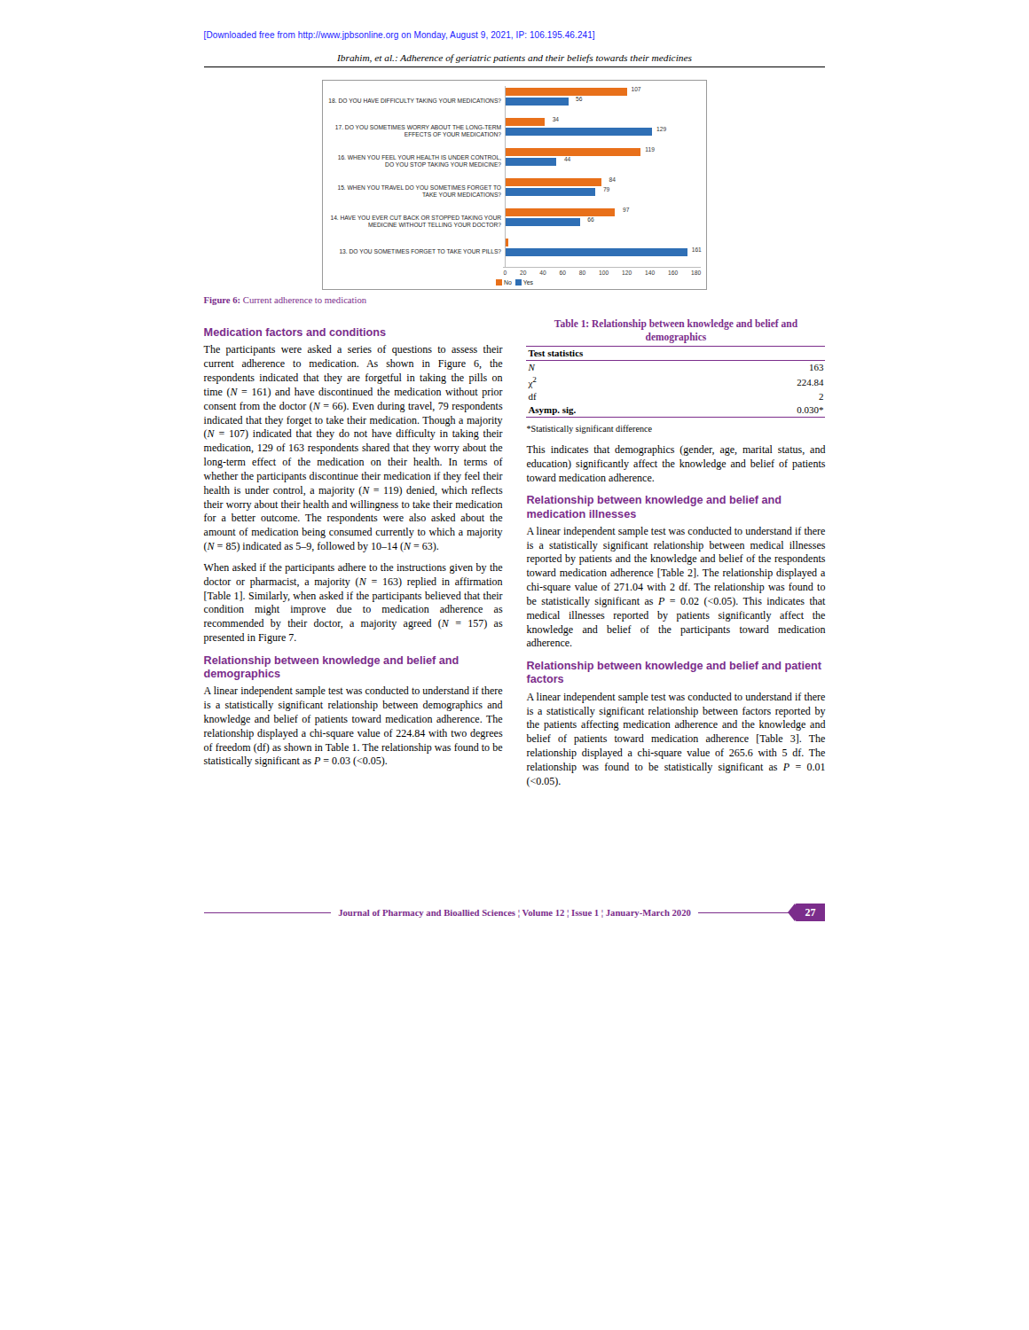[Downloaded free from http://www.jpbsonline.org on Monday, August 9, 2021, IP: 106.195.46.241]
Ibrahim, et al.: Adherence of geriatric patients and their beliefs towards their medicines
18. Do you have difficulty taking your medications?
107
56
17. Do you sometimes worry about the long-term effects of your medication?
34
129
16. When you feel your health is under control, do you stop taking your medicine?
119
44
15. When you travel do you sometimes forget to take your medications?
84
79
14. Have you ever cut back or stopped taking your medicine without telling your doctor?
97
66
13. Do you sometimes forget to take your pills?
161
020406080100120140160180
No Yes
Figure 6: Current adherence to medication
Medication factors and conditions
The participants were asked a series of questions to assess their current adherence to medication. As shown in Figure 6, the respondents indicated that they are forgetful in taking the pills on time (N = 161) and have discontinued the medication without prior consent from the doctor (N = 66). Even during travel, 79 respondents indicated that they forget to take their medication. Though a majority (N = 107) indicated that they do not have difficulty in taking their medication, 129 of 163 respondents shared that they worry about the long-term effect of the medication on their health. In terms of whether the participants discontinue their medication if they feel their health is under control, a majority (N = 119) denied, which reflects their worry about their health and willingness to take their medication for a better outcome. The respondents were also asked about the amount of medication being consumed currently to which a majority (N = 85) indicated as 5–9, followed by 10–14 (N = 63).
When asked if the participants adhere to the instructions given by the doctor or pharmacist, a majority (N = 163) replied in affirmation [Table 1]. Similarly, when asked if the participants believed that their condition might improve due to medication adherence as recommended by their doctor, a majority agreed (N = 157) as presented in Figure 7.
Relationship between knowledge and belief and demographics
A linear independent sample test was conducted to understand if there is a statistically significant relationship between demographics and knowledge and belief of patients toward medication adherence. The relationship displayed a chi-square value of 224.84 with two degrees of freedom (df) as shown in Table 1. The relationship was found to be statistically significant as P = 0.03 (<0.05).
Table 1: Relationship between knowledge and belief and demographics
| Test statistics |
| N | 163 |
| χ 2 | 224.84 |
| df | 2 |
| Asymp. sig. | 0.030* |
*Statistically significant difference
This indicates that demographics (gender, age, marital status, and education) significantly affect the knowledge and belief of patients toward medication adherence.
Relationship between knowledge and belief and medication illnesses
A linear independent sample test was conducted to understand if there is a statistically significant relationship between medical illnesses reported by patients and the knowledge and belief of the respondents toward medication adherence [Table 2]. The relationship displayed a chi-square value of 271.04 with 2 df. The relationship was found to be statistically significant as P = 0.02 (<0.05). This indicates that medical illnesses reported by patients significantly affect the knowledge and belief of the participants toward medication adherence.
Relationship between knowledge and belief and patient factors
A linear independent sample test was conducted to understand if there is a statistically significant relationship between factors reported by the patients affecting medication adherence and the knowledge and belief of patients toward medication adherence [Table 3]. The relationship displayed a chi-square value of 265.6 with 5 df. The relationship was found to be statistically significant as P = 0.01 (<0.05).
Journal of Pharmacy and Bioallied Sciences ¦ Volume 12 ¦ Issue 1 ¦ January-March 2020
27